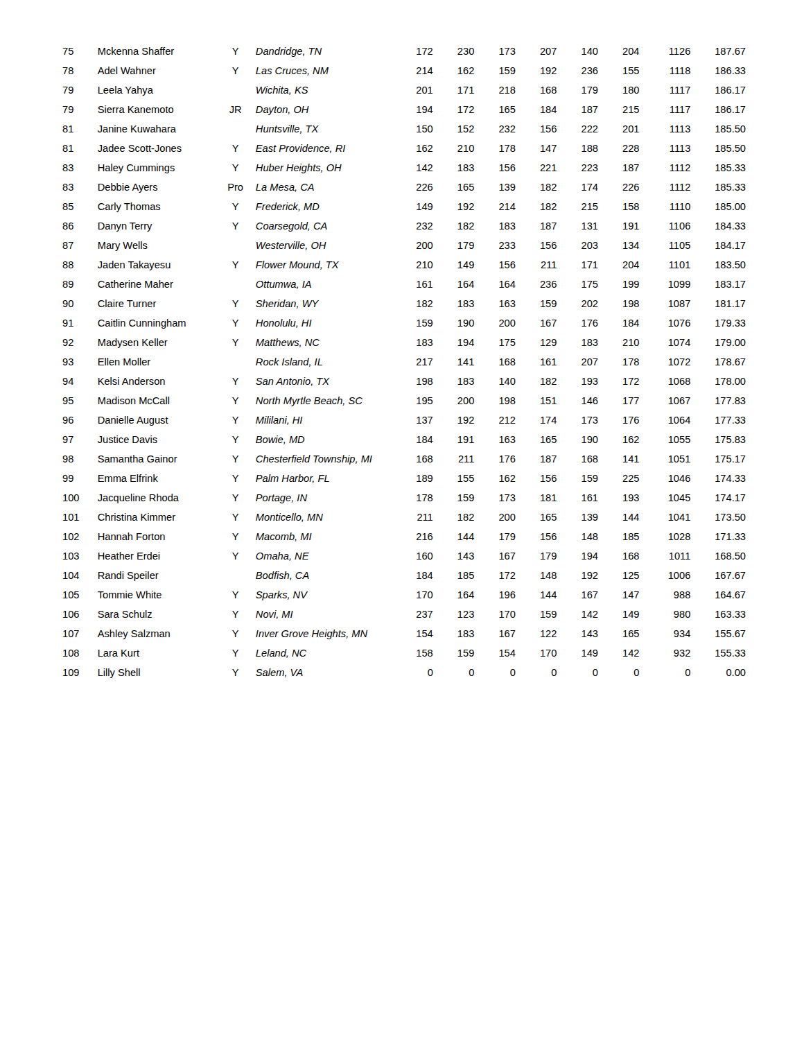| 75 | Mckenna Shaffer | Y | Dandridge, TN | 172 | 230 | 173 | 207 | 140 | 204 | 1126 | 187.67 |
| 78 | Adel Wahner | Y | Las Cruces, NM | 214 | 162 | 159 | 192 | 236 | 155 | 1118 | 186.33 |
| 79 | Leela Yahya | | Wichita, KS | 201 | 171 | 218 | 168 | 179 | 180 | 1117 | 186.17 |
| 79 | Sierra Kanemoto | JR | Dayton, OH | 194 | 172 | 165 | 184 | 187 | 215 | 1117 | 186.17 |
| 81 | Janine Kuwahara | | Huntsville, TX | 150 | 152 | 232 | 156 | 222 | 201 | 1113 | 185.50 |
| 81 | Jadee Scott-Jones | Y | East Providence, RI | 162 | 210 | 178 | 147 | 188 | 228 | 1113 | 185.50 |
| 83 | Haley Cummings | Y | Huber Heights, OH | 142 | 183 | 156 | 221 | 223 | 187 | 1112 | 185.33 |
| 83 | Debbie Ayers | Pro | La Mesa, CA | 226 | 165 | 139 | 182 | 174 | 226 | 1112 | 185.33 |
| 85 | Carly Thomas | Y | Frederick, MD | 149 | 192 | 214 | 182 | 215 | 158 | 1110 | 185.00 |
| 86 | Danyn Terry | Y | Coarsegold, CA | 232 | 182 | 183 | 187 | 131 | 191 | 1106 | 184.33 |
| 87 | Mary Wells | | Westerville, OH | 200 | 179 | 233 | 156 | 203 | 134 | 1105 | 184.17 |
| 88 | Jaden Takayesu | Y | Flower Mound, TX | 210 | 149 | 156 | 211 | 171 | 204 | 1101 | 183.50 |
| 89 | Catherine Maher | | Ottumwa, IA | 161 | 164 | 164 | 236 | 175 | 199 | 1099 | 183.17 |
| 90 | Claire Turner | Y | Sheridan, WY | 182 | 183 | 163 | 159 | 202 | 198 | 1087 | 181.17 |
| 91 | Caitlin Cunningham | Y | Honolulu, HI | 159 | 190 | 200 | 167 | 176 | 184 | 1076 | 179.33 |
| 92 | Madysen Keller | Y | Matthews, NC | 183 | 194 | 175 | 129 | 183 | 210 | 1074 | 179.00 |
| 93 | Ellen Moller | | Rock Island, IL | 217 | 141 | 168 | 161 | 207 | 178 | 1072 | 178.67 |
| 94 | Kelsi Anderson | Y | San Antonio, TX | 198 | 183 | 140 | 182 | 193 | 172 | 1068 | 178.00 |
| 95 | Madison McCall | Y | North Myrtle Beach, SC | 195 | 200 | 198 | 151 | 146 | 177 | 1067 | 177.83 |
| 96 | Danielle August | Y | Mililani, HI | 137 | 192 | 212 | 174 | 173 | 176 | 1064 | 177.33 |
| 97 | Justice Davis | Y | Bowie, MD | 184 | 191 | 163 | 165 | 190 | 162 | 1055 | 175.83 |
| 98 | Samantha Gainor | Y | Chesterfield Township, MI | 168 | 211 | 176 | 187 | 168 | 141 | 1051 | 175.17 |
| 99 | Emma Elfrink | Y | Palm Harbor, FL | 189 | 155 | 162 | 156 | 159 | 225 | 1046 | 174.33 |
| 100 | Jacqueline Rhoda | Y | Portage, IN | 178 | 159 | 173 | 181 | 161 | 193 | 1045 | 174.17 |
| 101 | Christina Kimmer | Y | Monticello, MN | 211 | 182 | 200 | 165 | 139 | 144 | 1041 | 173.50 |
| 102 | Hannah Forton | Y | Macomb, MI | 216 | 144 | 179 | 156 | 148 | 185 | 1028 | 171.33 |
| 103 | Heather Erdei | Y | Omaha, NE | 160 | 143 | 167 | 179 | 194 | 168 | 1011 | 168.50 |
| 104 | Randi Speiler | | Bodfish, CA | 184 | 185 | 172 | 148 | 192 | 125 | 1006 | 167.67 |
| 105 | Tommie White | Y | Sparks, NV | 170 | 164 | 196 | 144 | 167 | 147 | 988 | 164.67 |
| 106 | Sara Schulz | Y | Novi, MI | 237 | 123 | 170 | 159 | 142 | 149 | 980 | 163.33 |
| 107 | Ashley Salzman | Y | Inver Grove Heights, MN | 154 | 183 | 167 | 122 | 143 | 165 | 934 | 155.67 |
| 108 | Lara Kurt | Y | Leland, NC | 158 | 159 | 154 | 170 | 149 | 142 | 932 | 155.33 |
| 109 | Lilly Shell | Y | Salem, VA | 0 | 0 | 0 | 0 | 0 | 0 | 0 | 0.00 |